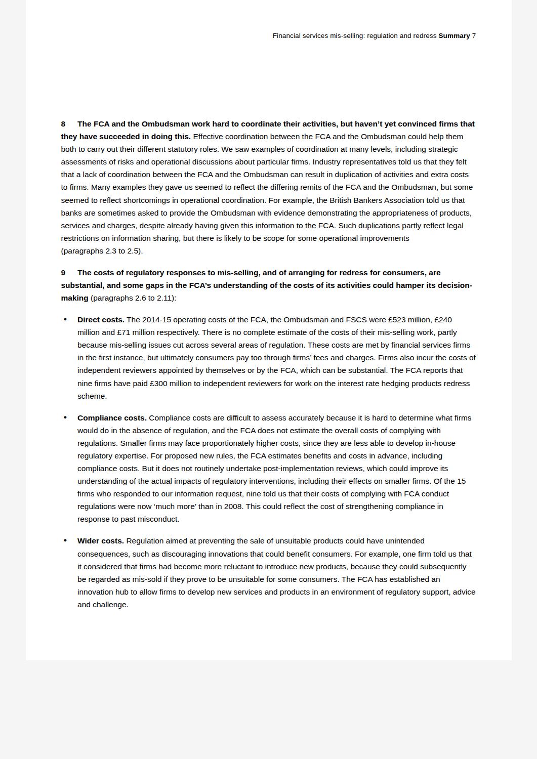Financial services mis-selling: regulation and redress Summary 7
8 The FCA and the Ombudsman work hard to coordinate their activities, but haven’t yet convinced firms that they have succeeded in doing this. Effective coordination between the FCA and the Ombudsman could help them both to carry out their different statutory roles. We saw examples of coordination at many levels, including strategic assessments of risks and operational discussions about particular firms. Industry representatives told us that they felt that a lack of coordination between the FCA and the Ombudsman can result in duplication of activities and extra costs to firms. Many examples they gave us seemed to reflect the differing remits of the FCA and the Ombudsman, but some seemed to reflect shortcomings in operational coordination. For example, the British Bankers Association told us that banks are sometimes asked to provide the Ombudsman with evidence demonstrating the appropriateness of products, services and charges, despite already having given this information to the FCA. Such duplications partly reflect legal restrictions on information sharing, but there is likely to be scope for some operational improvements (paragraphs 2.3 to 2.5).
9 The costs of regulatory responses to mis-selling, and of arranging for redress for consumers, are substantial, and some gaps in the FCA’s understanding of the costs of its activities could hamper its decision-making (paragraphs 2.6 to 2.11):
Direct costs. The 2014-15 operating costs of the FCA, the Ombudsman and FSCS were £523 million, £240 million and £71 million respectively. There is no complete estimate of the costs of their mis-selling work, partly because mis-selling issues cut across several areas of regulation. These costs are met by financial services firms in the first instance, but ultimately consumers pay too through firms’ fees and charges. Firms also incur the costs of independent reviewers appointed by themselves or by the FCA, which can be substantial. The FCA reports that nine firms have paid £300 million to independent reviewers for work on the interest rate hedging products redress scheme.
Compliance costs. Compliance costs are difficult to assess accurately because it is hard to determine what firms would do in the absence of regulation, and the FCA does not estimate the overall costs of complying with regulations. Smaller firms may face proportionately higher costs, since they are less able to develop in-house regulatory expertise. For proposed new rules, the FCA estimates benefits and costs in advance, including compliance costs. But it does not routinely undertake post-implementation reviews, which could improve its understanding of the actual impacts of regulatory interventions, including their effects on smaller firms. Of the 15 firms who responded to our information request, nine told us that their costs of complying with FCA conduct regulations were now ‘much more’ than in 2008. This could reflect the cost of strengthening compliance in response to past misconduct.
Wider costs. Regulation aimed at preventing the sale of unsuitable products could have unintended consequences, such as discouraging innovations that could benefit consumers. For example, one firm told us that it considered that firms had become more reluctant to introduce new products, because they could subsequently be regarded as mis-sold if they prove to be unsuitable for some consumers. The FCA has established an innovation hub to allow firms to develop new services and products in an environment of regulatory support, advice and challenge.